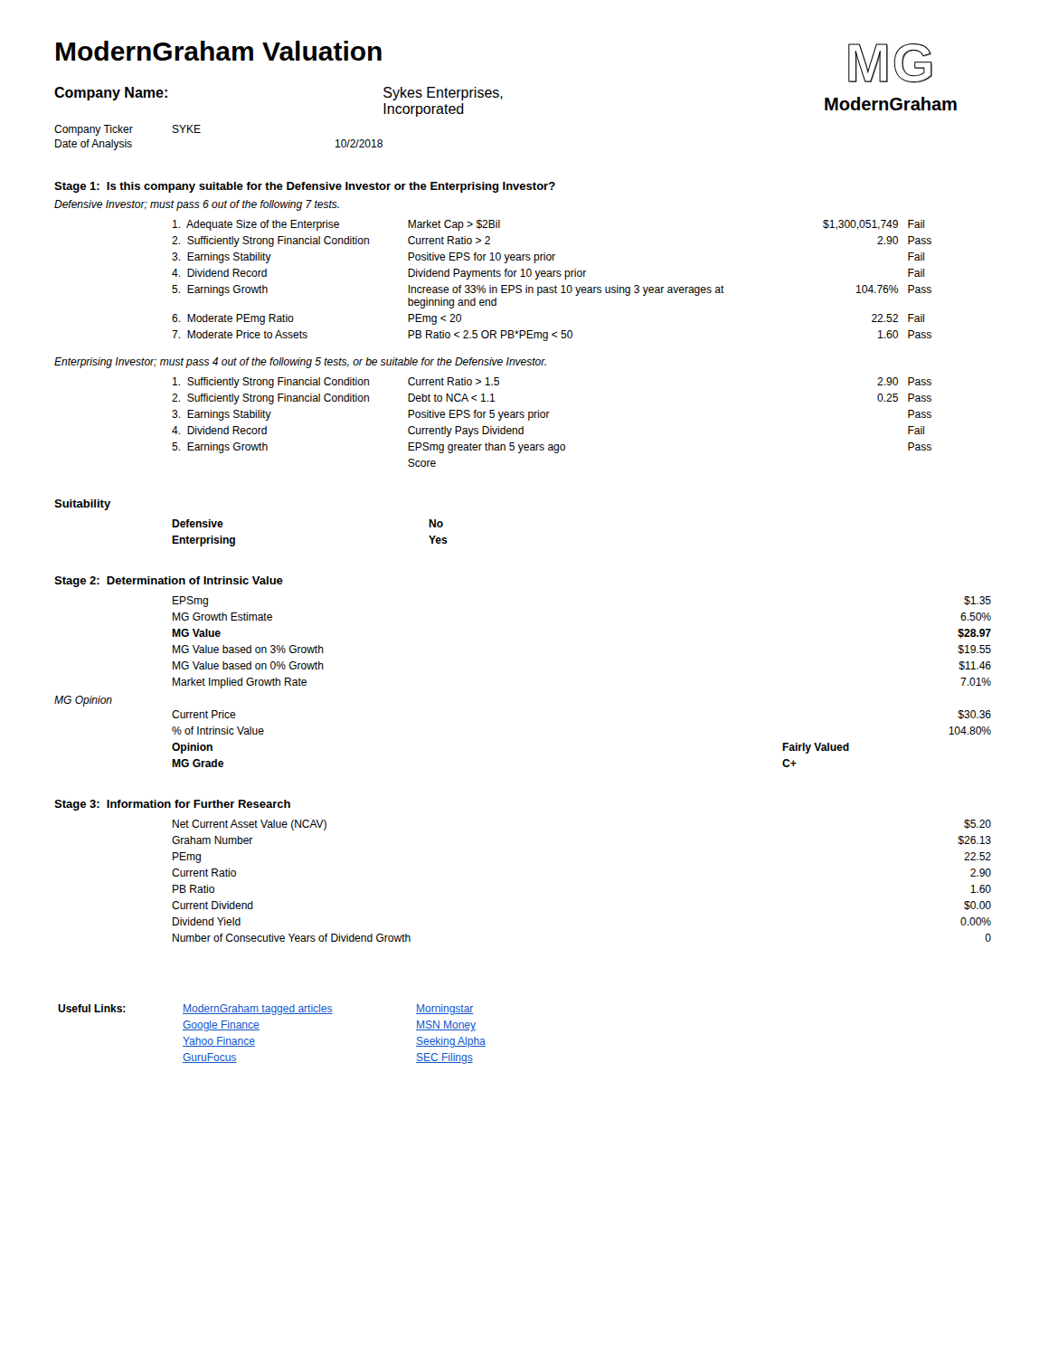ModernGraham Valuation
MG
ModernGraham
Company Name: Sykes Enterprises,
Incorporated
Company Ticker SYKE
Date of Analysis 10/2/2018
Stage 1: Is this company suitable for the Defensive Investor or the Enterprising Investor?
Defensive Investor; must pass 6 out of the following 7 tests.
| 1. Adequate Size of the Enterprise | Market Cap > $2Bil | $1,300,051,749 | Fail |
| 2. Sufficiently Strong Financial Condition | Current Ratio > 2 | 2.90 | Pass |
| 3. Earnings Stability | Positive EPS for 10 years prior | | Fail |
| 4. Dividend Record | Dividend Payments for 10 years prior | | Fail |
| 5. Earnings Growth | Increase of 33% in EPS in past 10 years using 3 year averages at beginning and end | 104.76% | Pass |
| 6. Moderate PEmg Ratio | PEmg < 20 | 22.52 | Fail |
| 7. Moderate Price to Assets | PB Ratio < 2.5 OR PB*PEmg < 50 | 1.60 | Pass |
Enterprising Investor; must pass 4 out of the following 5 tests, or be suitable for the Defensive Investor.
| 1. Sufficiently Strong Financial Condition | Current Ratio > 1.5 | 2.90 | Pass |
| 2. Sufficiently Strong Financial Condition | Debt to NCA < 1.1 | 0.25 | Pass |
| 3. Earnings Stability | Positive EPS for 5 years prior | | Pass |
| 4. Dividend Record | Currently Pays Dividend | | Fail |
| 5. Earnings Growth | EPSmg greater than 5 years ago | | Pass |
| | Score | | |
Suitability
| Defensive | No |
| Enterprising | Yes |
Stage 2: Determination of Intrinsic Value
| EPSmg | $1.35 |
| MG Growth Estimate | 6.50% |
| MG Value | $28.97 |
| MG Value based on 3% Growth | $19.55 |
| MG Value based on 0% Growth | $11.46 |
| Market Implied Growth Rate | 7.01% |
MG Opinion
| Current Price | $30.36 |
| % of Intrinsic Value | 104.80% |
| Opinion | Fairly Valued |
| MG Grade | C+ |
Stage 3: Information for Further Research
| Net Current Asset Value (NCAV) | $5.20 |
| Graham Number | $26.13 |
| PEmg | 22.52 |
| Current Ratio | 2.90 |
| PB Ratio | 1.60 |
| Current Dividend | $0.00 |
| Dividend Yield | 0.00% |
| Number of Consecutive Years of Dividend Growth | 0 |
| Useful Links: | ModernGraham tagged articles | Morningstar |
| | Google Finance | MSN Money |
| | Yahoo Finance | Seeking Alpha |
| | GuruFocus | SEC Filings |